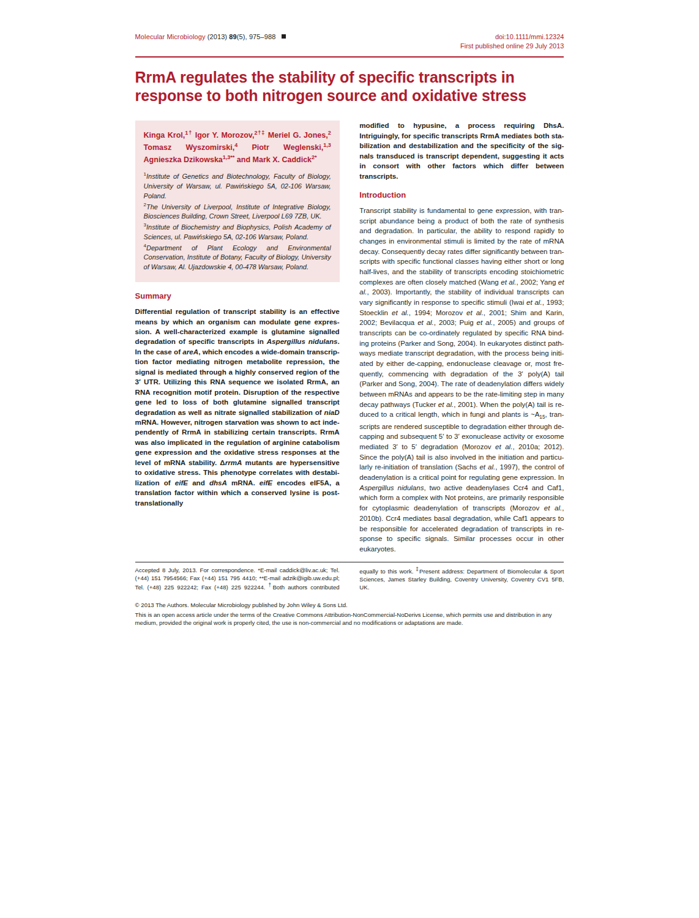Molecular Microbiology (2013) 89(5), 975–988
doi:10.1111/mmi.12324
First published online 29 July 2013
RrmA regulates the stability of specific transcripts in response to both nitrogen source and oxidative stress
Kinga Krol,1† Igor Y. Morozov,2†‡ Meriel G. Jones,2 Tomasz Wyszomirski,4 Piotr Weglenski,1,3 Agnieszka Dzikowska1,3** and Mark X. Caddick2*
1Institute of Genetics and Biotechnology, Faculty of Biology, University of Warsaw, ul. Pawińskiego 5A, 02-106 Warsaw, Poland.
2The University of Liverpool, Institute of Integrative Biology, Biosciences Building, Crown Street, Liverpool L69 7ZB, UK.
3Institute of Biochemistry and Biophysics, Polish Academy of Sciences, ul. Pawińskiego 5A, 02-106 Warsaw, Poland.
4Department of Plant Ecology and Environmental Conservation, Institute of Botany, Faculty of Biology, University of Warsaw, Al. Ujazdowskie 4, 00-478 Warsaw, Poland.
Summary
Differential regulation of transcript stability is an effective means by which an organism can modulate gene expression. A well-characterized example is glutamine signalled degradation of specific transcripts in Aspergillus nidulans. In the case of areA, which encodes a wide-domain transcription factor mediating nitrogen metabolite repression, the signal is mediated through a highly conserved region of the 3′ UTR. Utilizing this RNA sequence we isolated RrmA, an RNA recognition motif protein. Disruption of the respective gene led to loss of both glutamine signalled transcript degradation as well as nitrate signalled stabilization of niaD mRNA. However, nitrogen starvation was shown to act independently of RrmA in stabilizing certain transcripts. RrmA was also implicated in the regulation of arginine catabolism gene expression and the oxidative stress responses at the level of mRNA stability. ΔrrmA mutants are hypersensitive to oxidative stress. This phenotype correlates with destabilization of eifE and dhsA mRNA. eifE encodes eIF5A, a translation factor within which a conserved lysine is post-translationally
modified to hypusine, a process requiring DhsA. Intriguingly, for specific transcripts RrmA mediates both stabilization and destabilization and the specificity of the signals transduced is transcript dependent, suggesting it acts in consort with other factors which differ between transcripts.
Introduction
Transcript stability is fundamental to gene expression, with transcript abundance being a product of both the rate of synthesis and degradation. In particular, the ability to respond rapidly to changes in environmental stimuli is limited by the rate of mRNA decay. Consequently decay rates differ significantly between transcripts with specific functional classes having either short or long half-lives, and the stability of transcripts encoding stoichiometric complexes are often closely matched (Wang et al., 2002; Yang et al., 2003). Importantly, the stability of individual transcripts can vary significantly in response to specific stimuli (Iwai et al., 1993; Stoecklin et al., 1994; Morozov et al., 2001; Shim and Karin, 2002; Bevilacqua et al., 2003; Puig et al., 2005) and groups of transcripts can be co-ordinately regulated by specific RNA binding proteins (Parker and Song, 2004). In eukaryotes distinct pathways mediate transcript degradation, with the process being initiated by either de-capping, endonuclease cleavage or, most frequently, commencing with degradation of the 3′ poly(A) tail (Parker and Song, 2004). The rate of deadenylation differs widely between mRNAs and appears to be the rate-limiting step in many decay pathways (Tucker et al., 2001). When the poly(A) tail is reduced to a critical length, which in fungi and plants is ~A15, transcripts are rendered susceptible to degradation either through decapping and subsequent 5′ to 3′ exonuclease activity or exosome mediated 3′ to 5′ degradation (Morozov et al., 2010a; 2012). Since the poly(A) tail is also involved in the initiation and particularly re-initiation of translation (Sachs et al., 1997), the control of deadenylation is a critical point for regulating gene expression. In Aspergillus nidulans, two active deadenylases Ccr4 and Caf1, which form a complex with Not proteins, are primarily responsible for cytoplasmic deadenylation of transcripts (Morozov et al., 2010b). Ccr4 mediates basal degradation, while Caf1 appears to be responsible for accelerated degradation of transcripts in response to specific signals. Similar processes occur in other eukaryotes.
Accepted 8 July, 2013. For correspondence. *E-mail caddick@liv.ac.uk; Tel. (+44) 151 7954566; Fax (+44) 151 795 4410; **E-mail adzik@igib.uw.edu.pl; Tel. (+48) 225 922242; Fax (+48) 225 922244. †Both authors contributed equally to this work. ‡Present address: Department of Biomolecular & Sport Sciences, James Starley Building, Coventry University, Coventry CV1 5FB, UK.
© 2013 The Authors. Molecular Microbiology published by John Wiley & Sons Ltd.
This is an open access article under the terms of the Creative Commons Attribution-NonCommercial-NoDerivs License, which permits use and distribution in any medium, provided the original work is properly cited, the use is non-commercial and no modifications or adaptations are made.